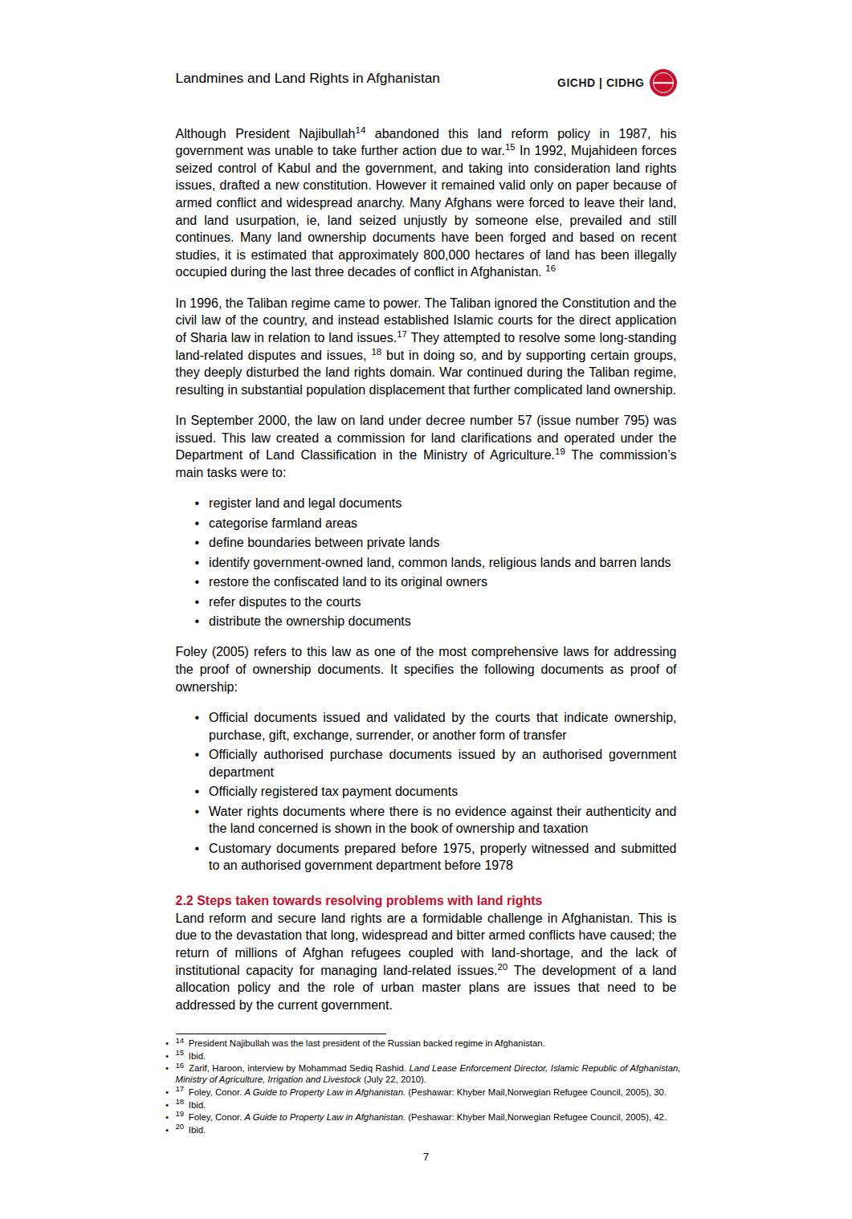Landmines and Land Rights in Afghanistan
GICHD | CIDHG
Although President Najibullah14 abandoned this land reform policy in 1987, his government was unable to take further action due to war.15 In 1992, Mujahideen forces seized control of Kabul and the government, and taking into consideration land rights issues, drafted a new constitution. However it remained valid only on paper because of armed conflict and widespread anarchy. Many Afghans were forced to leave their land, and land usurpation, ie, land seized unjustly by someone else, prevailed and still continues. Many land ownership documents have been forged and based on recent studies, it is estimated that approximately 800,000 hectares of land has been illegally occupied during the last three decades of conflict in Afghanistan. 16
In 1996, the Taliban regime came to power. The Taliban ignored the Constitution and the civil law of the country, and instead established Islamic courts for the direct application of Sharia law in relation to land issues.17 They attempted to resolve some long-standing land-related disputes and issues, 18 but in doing so, and by supporting certain groups, they deeply disturbed the land rights domain. War continued during the Taliban regime, resulting in substantial population displacement that further complicated land ownership.
In September 2000, the law on land under decree number 57 (issue number 795) was issued. This law created a commission for land clarifications and operated under the Department of Land Classification in the Ministry of Agriculture.19 The commission’s main tasks were to:
register land and legal documents
categorise farmland areas
define boundaries between private lands
identify government-owned land, common lands, religious lands and barren lands
restore the confiscated land to its original owners
refer disputes to the courts
distribute the ownership documents
Foley (2005) refers to this law as one of the most comprehensive laws for addressing the proof of ownership documents. It specifies the following documents as proof of ownership:
Official documents issued and validated by the courts that indicate ownership, purchase, gift, exchange, surrender, or another form of transfer
Officially authorised purchase documents issued by an authorised government department
Officially registered tax payment documents
Water rights documents where there is no evidence against their authenticity and the land concerned is shown in the book of ownership and taxation
Customary documents prepared before 1975, properly witnessed and submitted to an authorised government department before 1978
2.2 Steps taken towards resolving problems with land rights
Land reform and secure land rights are a formidable challenge in Afghanistan. This is due to the devastation that long, widespread and bitter armed conflicts have caused; the return of millions of Afghan refugees coupled with land-shortage, and the lack of institutional capacity for managing land-related issues.20 The development of a land allocation policy and the role of urban master plans are issues that need to be addressed by the current government.
14 President Najibullah was the last president of the Russian backed regime in Afghanistan.
15 Ibid.
16 Zarif, Haroon, interview by Mohammad Sediq Rashid. Land Lease Enforcement Director, Islamic Republic of Afghanistan, Ministry of Agriculture, Irrigation and Livestock (July 22, 2010).
17 Foley, Conor. A Guide to Property Law in Afghanistan. (Peshawar: Khyber Mail,Norwegian Refugee Council, 2005), 30.
18 Ibid.
19 Foley, Conor. A Guide to Property Law in Afghanistan. (Peshawar: Khyber Mail,Norwegian Refugee Council, 2005), 42.
20 Ibid.
7